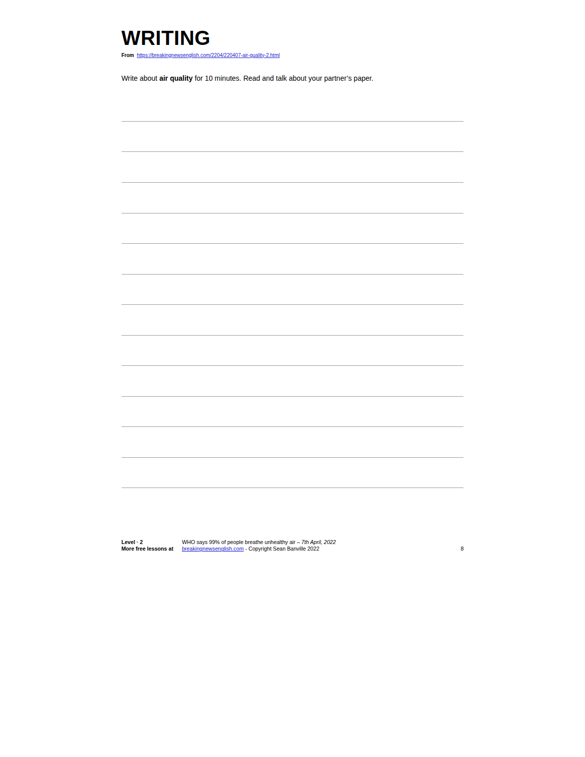WRITING
From https://breakingnewsenglish.com/2204/220407-air-quality-2.html
Write about air quality for 10 minutes. Read and talk about your partner’s paper.
Level · 2 WHO says 99% of people breathe unhealthy air – 7th April, 2022
More free lessons at breakingnewsenglish.com - Copyright Sean Banville 2022 8